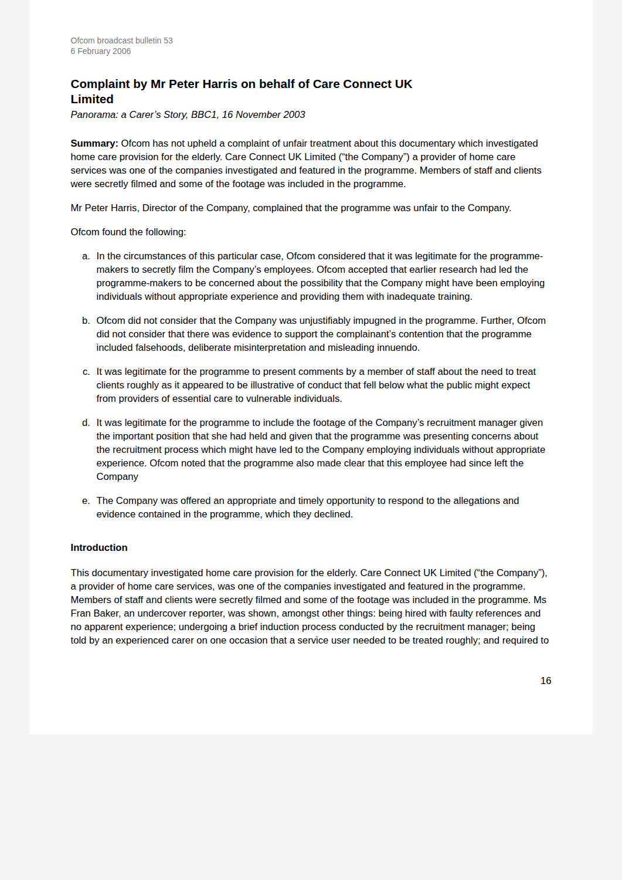Ofcom broadcast bulletin 53
6 February 2006
Complaint by Mr Peter Harris on behalf of Care Connect UK
Limited
Panorama: a Carer’s Story, BBC1, 16 November 2003
Summary: Ofcom has not upheld a complaint of unfair treatment about this documentary which investigated home care provision for the elderly. Care Connect UK Limited (“the Company”) a provider of home care services was one of the companies investigated and featured in the programme. Members of staff and clients were secretly filmed and some of the footage was included in the programme.
Mr Peter Harris, Director of the Company, complained that the programme was unfair to the Company.
Ofcom found the following:
In the circumstances of this particular case, Ofcom considered that it was legitimate for the programme-makers to secretly film the Company’s employees. Ofcom accepted that earlier research had led the programme-makers to be concerned about the possibility that the Company might have been employing individuals without appropriate experience and providing them with inadequate training.
Ofcom did not consider that the Company was unjustifiably impugned in the programme. Further, Ofcom did not consider that there was evidence to support the complainant’s contention that the programme included falsehoods, deliberate misinterpretation and misleading innuendo.
It was legitimate for the programme to present comments by a member of staff about the need to treat clients roughly as it appeared to be illustrative of conduct that fell below what the public might expect from providers of essential care to vulnerable individuals.
It was legitimate for the programme to include the footage of the Company’s recruitment manager given the important position that she had held and given that the programme was presenting concerns about the recruitment process which might have led to the Company employing individuals without appropriate experience. Ofcom noted that the programme also made clear that this employee had since left the Company
The Company was offered an appropriate and timely opportunity to respond to the allegations and evidence contained in the programme, which they declined.
Introduction
This documentary investigated home care provision for the elderly. Care Connect UK Limited (“the Company”), a provider of home care services, was one of the companies investigated and featured in the programme. Members of staff and clients were secretly filmed and some of the footage was included in the programme. Ms Fran Baker, an undercover reporter, was shown, amongst other things: being hired with faulty references and no apparent experience; undergoing a brief induction process conducted by the recruitment manager; being told by an experienced carer on one occasion that a service user needed to be treated roughly; and required to
16